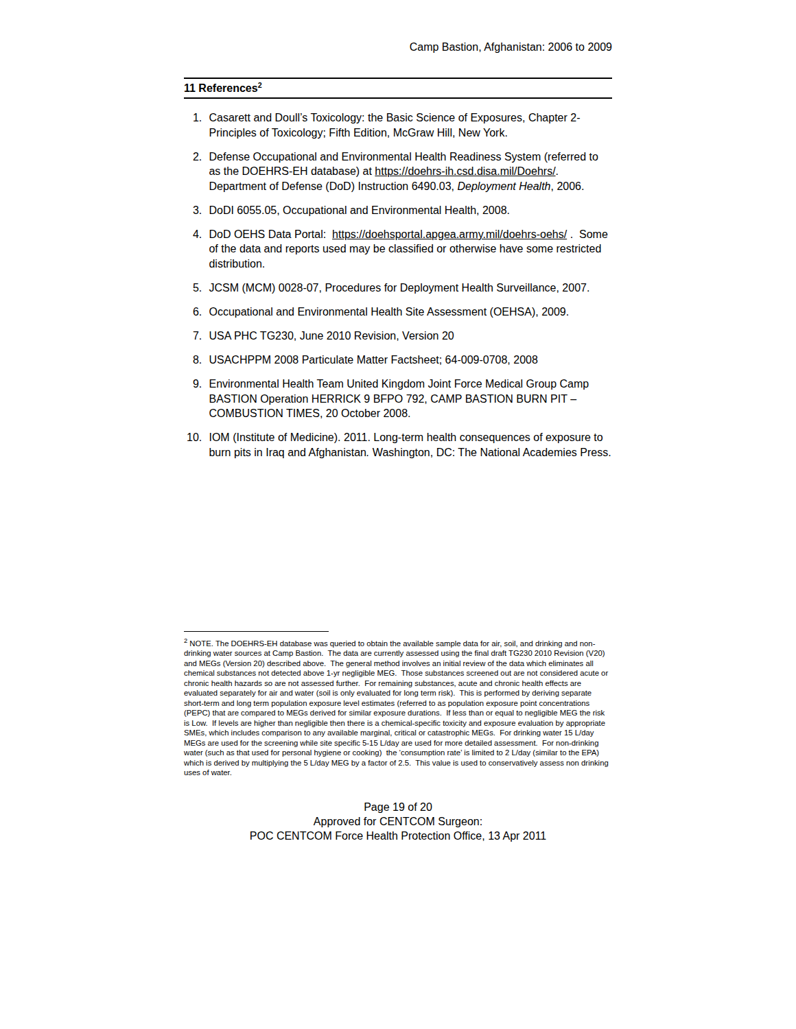Camp Bastion, Afghanistan: 2006 to 2009
11 References2
Casarett and Doull’s Toxicology: the Basic Science of Exposures, Chapter 2- Principles of Toxicology; Fifth Edition, McGraw Hill, New York.
Defense Occupational and Environmental Health Readiness System (referred to as the DOEHRS-EH database) at https://doehrs-ih.csd.disa.mil/Doehrs/. Department of Defense (DoD) Instruction 6490.03, Deployment Health, 2006.
DoDI 6055.05, Occupational and Environmental Health, 2008.
DoD OEHS Data Portal: https://doehsportal.apgea.army.mil/doehrs-oehs/ . Some of the data and reports used may be classified or otherwise have some restricted distribution.
JCSM (MCM) 0028-07, Procedures for Deployment Health Surveillance, 2007.
Occupational and Environmental Health Site Assessment (OEHSA), 2009.
USA PHC TG230, June 2010 Revision, Version 20
USACHPPM 2008 Particulate Matter Factsheet; 64-009-0708, 2008
Environmental Health Team United Kingdom Joint Force Medical Group Camp BASTION Operation HERRICK 9 BFPO 792, CAMP BASTION BURN PIT – COMBUSTION TIMES, 20 October 2008.
IOM (Institute of Medicine). 2011. Long-term health consequences of exposure to burn pits in Iraq and Afghanistan. Washington, DC: The National Academies Press.
2 NOTE. The DOEHRS-EH database was queried to obtain the available sample data for air, soil, and drinking and non-drinking water sources at Camp Bastion. The data are currently assessed using the final draft TG230 2010 Revision (V20) and MEGs (Version 20) described above. The general method involves an initial review of the data which eliminates all chemical substances not detected above 1-yr negligible MEG. Those substances screened out are not considered acute or chronic health hazards so are not assessed further. For remaining substances, acute and chronic health effects are evaluated separately for air and water (soil is only evaluated for long term risk). This is performed by deriving separate short-term and long term population exposure level estimates (referred to as population exposure point concentrations (PEPC) that are compared to MEGs derived for similar exposure durations. If less than or equal to negligible MEG the risk is Low. If levels are higher than negligible then there is a chemical-specific toxicity and exposure evaluation by appropriate SMEs, which includes comparison to any available marginal, critical or catastrophic MEGs. For drinking water 15 L/day MEGs are used for the screening while site specific 5-15 L/day are used for more detailed assessment. For non-drinking water (such as that used for personal hygiene or cooking) the ‘consumption rate’ is limited to 2 L/day (similar to the EPA) which is derived by multiplying the 5 L/day MEG by a factor of 2.5. This value is used to conservatively assess non drinking uses of water.
Page 19 of 20
Approved for CENTCOM Surgeon:
POC CENTCOM Force Health Protection Office, 13 Apr 2011